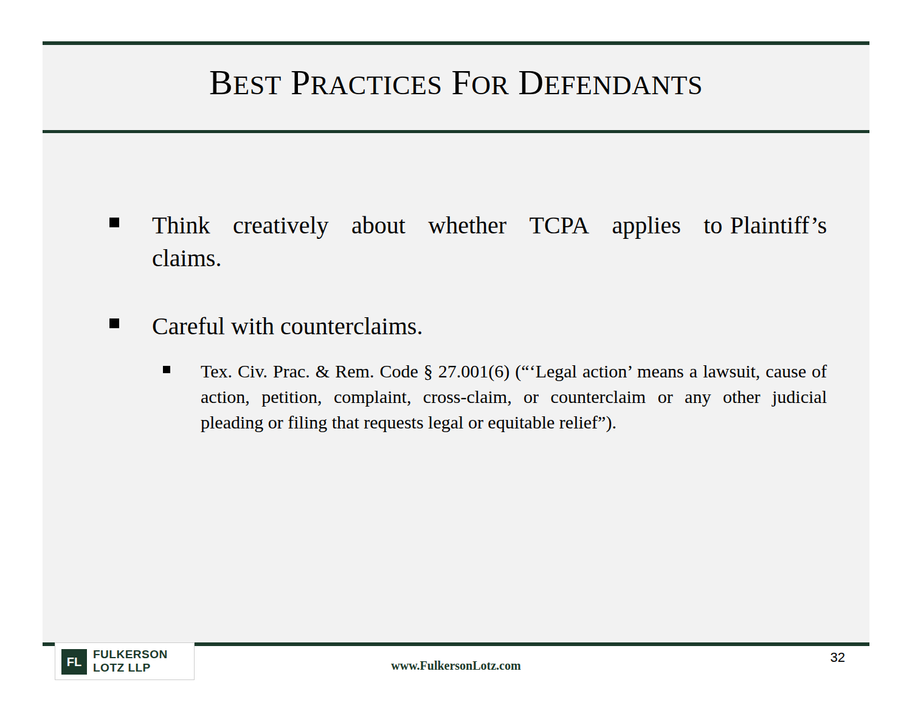BEST PRACTICES FOR DEFENDANTS
Think creatively about whether TCPA applies to Plaintiff’s claims.
Careful with counterclaims.
Tex. Civ. Prac. & Rem. Code § 27.001(6) (“‘Legal action’ means a lawsuit, cause of action, petition, complaint, cross-claim, or counterclaim or any other judicial pleading or filing that requests legal or equitable relief”).
FL
FULKERSON
LOTZ LLP
www.FulkersonLotz.com
32